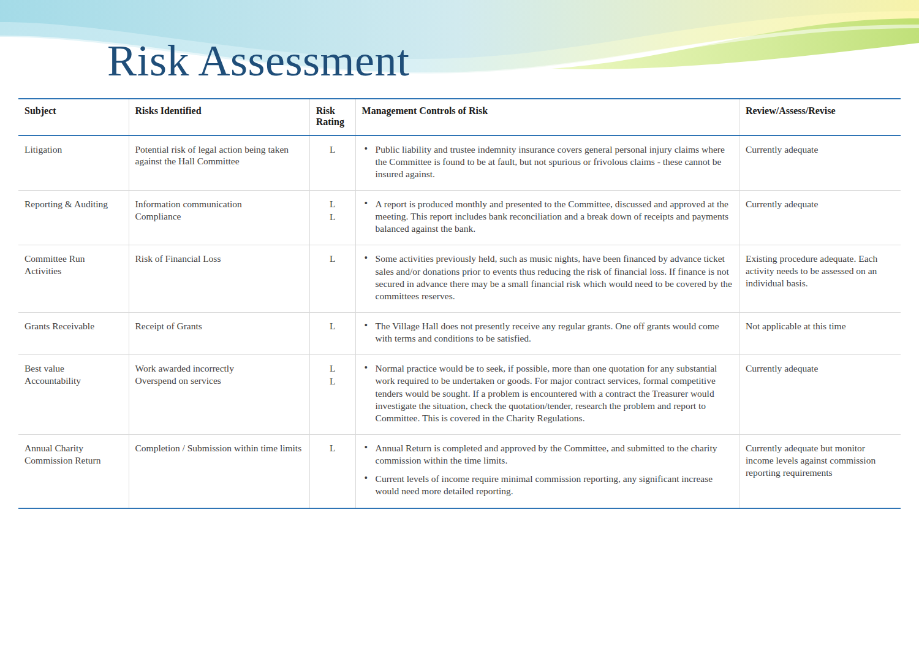Risk Assessment
| Subject | Risks Identified | Risk Rating | Management Controls of Risk | Review/Assess/Revise |
| --- | --- | --- | --- | --- |
| Litigation | Potential risk of legal action being taken against the Hall Committee | L | Public liability and trustee indemnity insurance covers general personal injury claims where the Committee is found to be at fault, but not spurious or frivolous claims - these cannot be insured against. | Currently adequate |
| Reporting & Auditing | Information communication Compliance | L L | A report is produced monthly and presented to the Committee, discussed and approved at the meeting. This report includes bank reconciliation and a break down of receipts and payments balanced against the bank. | Currently adequate |
| Committee Run Activities | Risk of Financial Loss | L | Some activities previously held, such as music nights, have been financed by advance ticket sales and/or donations prior to events thus reducing the risk of financial loss. If finance is not secured in advance there may be a small financial risk which would need to be covered by the committees reserves. | Existing procedure adequate. Each activity needs to be assessed on an individual basis. |
| Grants Receivable | Receipt of Grants | L | The Village Hall does not presently receive any regular grants. One off grants would come with terms and conditions to be satisfied. | Not applicable at this time |
| Best value Accountability | Work awarded incorrectly Overspend on services | L L | Normal practice would be to seek, if possible, more than one quotation for any substantial work required to be undertaken or goods. For major contract services, formal competitive tenders would be sought. If a problem is encountered with a contract the Treasurer would investigate the situation, check the quotation/tender, research the problem and report to Committee. This is covered in the Charity Regulations. | Currently adequate |
| Annual Charity Commission Return | Completion / Submission within time limits | L | Annual Return is completed and approved by the Committee, and submitted to the charity commission within the time limits. Current levels of income require minimal commission reporting, any significant increase would need more detailed reporting. | Currently adequate but monitor income levels against commission reporting requirements |